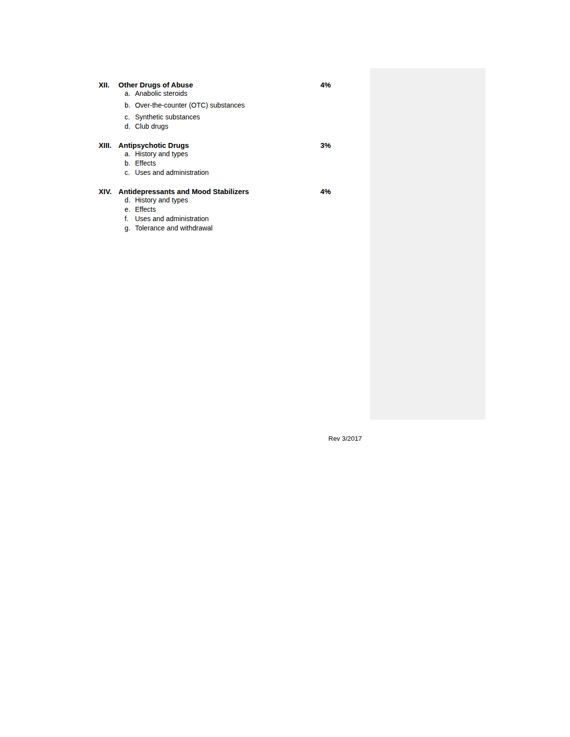XII. Other Drugs of Abuse 4%
a. Anabolic steroids
b. Over-the-counter (OTC) substances
c. Synthetic substances
d. Club drugs
XIII. Antipsychotic Drugs 3%
a. History and types
b. Effects
c. Uses and administration
XIV. Antidepressants and Mood Stabilizers 4%
d. History and types
e. Effects
f. Uses and administration
g. Tolerance and withdrawal
Rev 3/2017